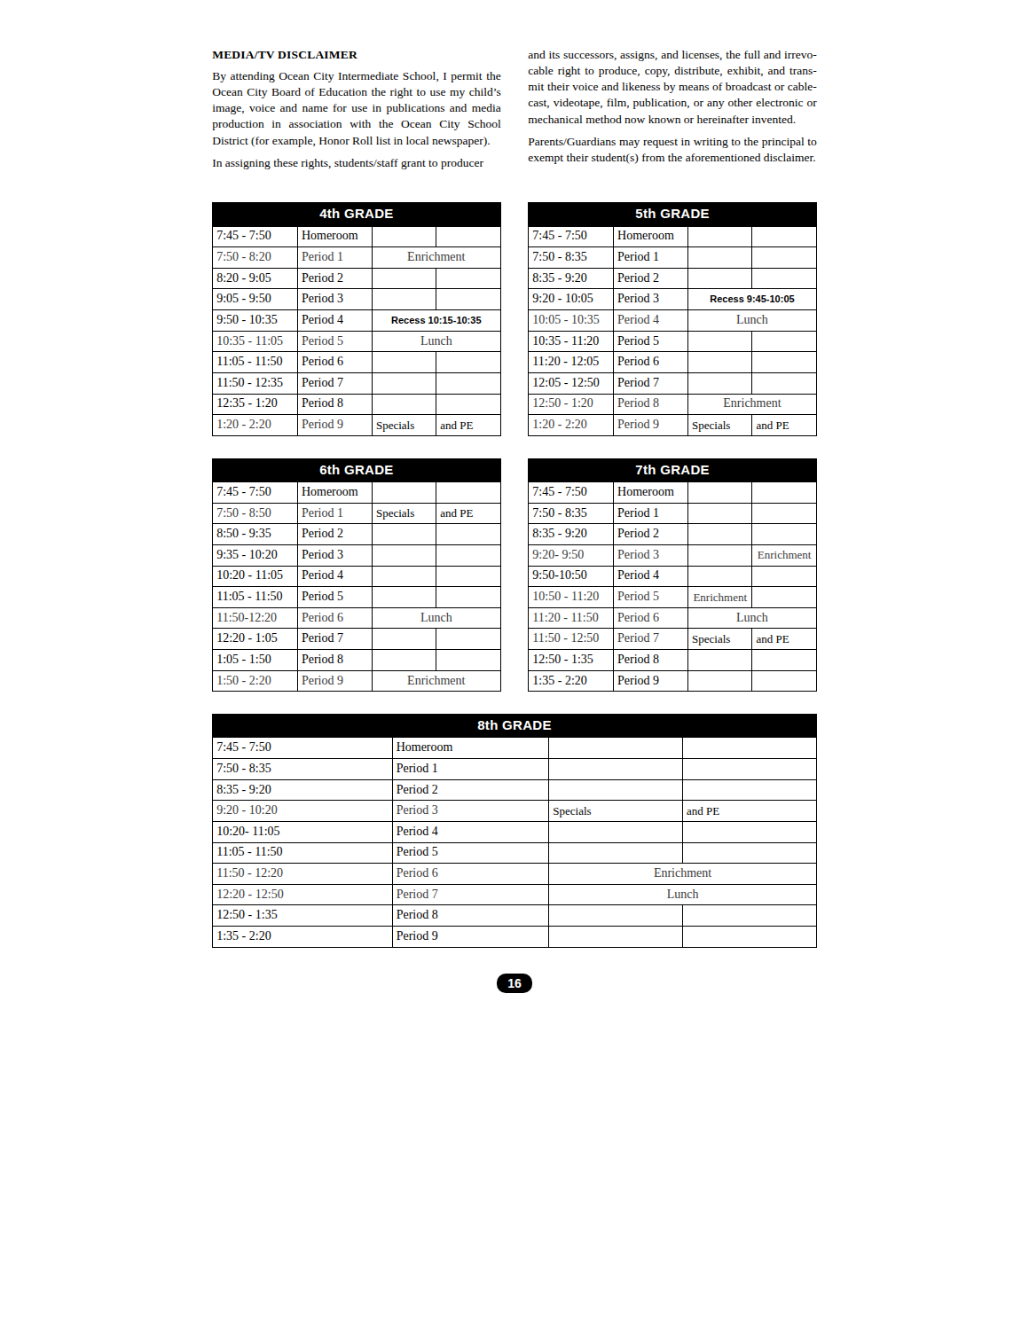MEDIA/TV DISCLAIMER
By attending Ocean City Intermediate School, I permit the Ocean City Board of Education the right to use my child’s image, voice and name for use in publications and media production in association with the Ocean City School District (for example, Honor Roll list in local newspaper).
In assigning these rights, students/staff grant to producer
and its successors, assigns, and licenses, the full and irrevocable right to produce, copy, distribute, exhibit, and transmit their voice and likeness by means of broadcast or cablecast, videotape, film, publication, or any other electronic or mechanical method now known or hereinafter invented.
Parents/Guardians may request in writing to the principal to exempt their student(s) from the aforementioned disclaimer.
4th GRADE
| 7:45 - 7:50 | Homeroom | | |
| 7:50 - 8:20 | Period 1 | Enrichment |
| 8:20 - 9:05 | Period 2 | | |
| 9:05 - 9:50 | Period 3 | | |
| 9:50 - 10:35 | Period 4 | Recess 10:15-10:35 |
| 10:35 - 11:05 | Period 5 | Lunch |
| 11:05 - 11:50 | Period 6 | | |
| 11:50 - 12:35 | Period 7 | | |
| 12:35 - 1:20 | Period 8 | | |
| 1:20 - 2:20 | Period 9 | Specials | and PE |
5th GRADE
| 7:45 - 7:50 | Homeroom | | |
| 7:50 - 8:35 | Period 1 | | |
| 8:35 - 9:20 | Period 2 | | |
| 9:20 - 10:05 | Period 3 | Recess 9:45-10:05 |
| 10:05 - 10:35 | Period 4 | Lunch |
| 10:35 - 11:20 | Period 5 | | |
| 11:20 - 12:05 | Period 6 | | |
| 12:05 - 12:50 | Period 7 | | |
| 12:50 - 1:20 | Period 8 | Enrichment |
| 1:20 - 2:20 | Period 9 | Specials | and PE |
6th GRADE
| 7:45 - 7:50 | Homeroom | | |
| 7:50 - 8:50 | Period 1 | Specials | and PE |
| 8:50 - 9:35 | Period 2 | | |
| 9:35 - 10:20 | Period 3 | | |
| 10:20 - 11:05 | Period 4 | | |
| 11:05 - 11:50 | Period 5 | | |
| 11:50-12:20 | Period 6 | Lunch |
| 12:20 - 1:05 | Period 7 | | |
| 1:05 - 1:50 | Period 8 | | |
| 1:50 - 2:20 | Period 9 | Enrichment |
7th GRADE
| 7:45 - 7:50 | Homeroom | | |
| 7:50 - 8:35 | Period 1 | | |
| 8:35 - 9:20 | Period 2 | | |
| 9:20- 9:50 | Period 3 | | Enrichment |
| 9:50-10:50 | Period 4 | | |
| 10:50 - 11:20 | Period 5 | Enrichment | |
| 11:20 - 11:50 | Period 6 | Lunch |
| 11:50 - 12:50 | Period 7 | Specials | and PE |
| 12:50 - 1:35 | Period 8 | | |
| 1:35 - 2:20 | Period 9 | | |
8th GRADE
| 7:45 - 7:50 | Homeroom | | |
| 7:50 - 8:35 | Period 1 | | |
| 8:35 - 9:20 | Period 2 | | |
| 9:20 - 10:20 | Period 3 | Specials | and PE |
| 10:20- 11:05 | Period 4 | | |
| 11:05 - 11:50 | Period 5 | | |
| 11:50 - 12:20 | Period 6 | Enrichment |
| 12:20 - 12:50 | Period 7 | Lunch |
| 12:50 - 1:35 | Period 8 | | |
| 1:35 - 2:20 | Period 9 | | |
16